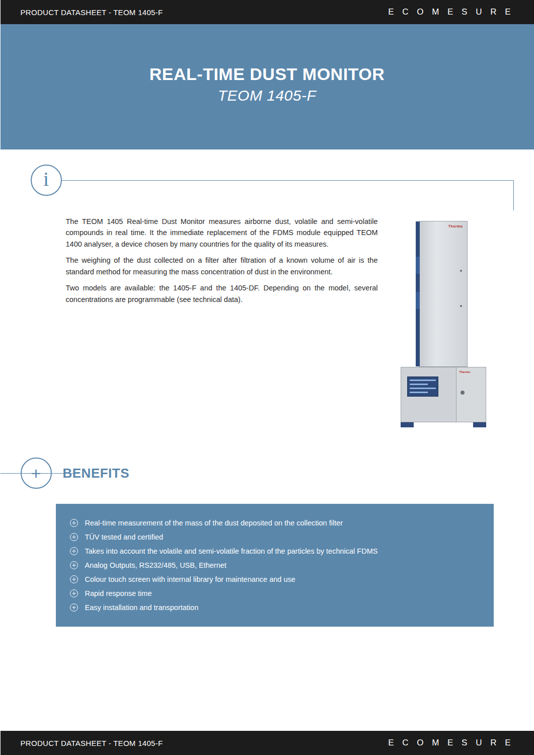PRODUCT DATASHEET - TEOM 1405-F E C O M E S U R E
REAL-TIME DUST MONITOR
TEOM 1405-F
i
The TEOM 1405 Real-time Dust Monitor measures airborne dust, volatile and semi-volatile compounds in real time. It the immediate replacement of the FDMS module equipped TEOM 1400 analyser, a device chosen by many countries for the quality of its measures.
The weighing of the dust collected on a filter after filtration of a known volume of air is the standard method for measuring the mass concentration of dust in the environment.
Two models are available: the 1405-F and the 1405-DF. Depending on the model, several concentrations are programmable (see technical data).
Thermo
Thermo
+
BENEFITS
Real-time measurement of the mass of the dust deposited on the collection filter
TÜV tested and certified
Takes into account the volatile and semi-volatile fraction of the particles by technical FDMS
Analog Outputs, RS232/485, USB, Ethernet
Colour touch screen with internal library for maintenance and use
Rapid response time
Easy installation and transportation
PRODUCT DATASHEET - TEOM 1405-F E C O M E S U R E